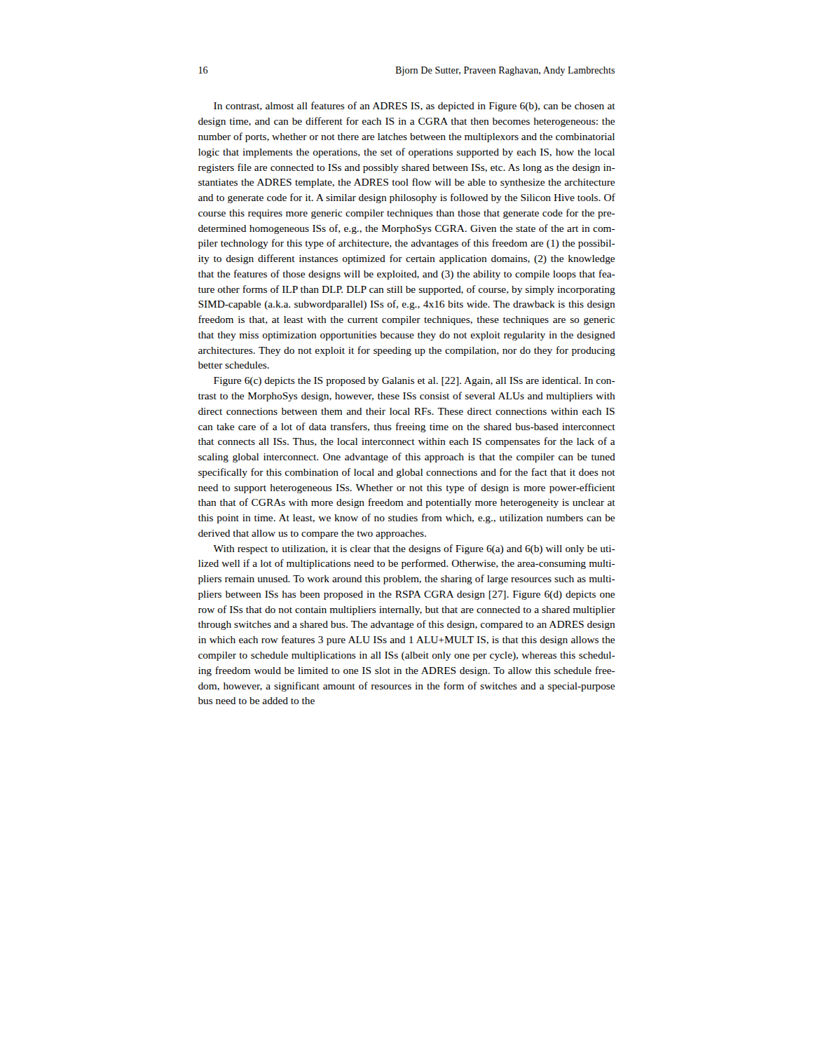16 Bjorn De Sutter, Praveen Raghavan, Andy Lambrechts
In contrast, almost all features of an ADRES IS, as depicted in Figure 6(b), can be chosen at design time, and can be different for each IS in a CGRA that then becomes heterogeneous: the number of ports, whether or not there are latches between the multiplexors and the combinatorial logic that implements the operations, the set of operations supported by each IS, how the local registers file are connected to ISs and possibly shared between ISs, etc. As long as the design instantiates the ADRES template, the ADRES tool flow will be able to synthesize the architecture and to generate code for it. A similar design philosophy is followed by the Silicon Hive tools. Of course this requires more generic compiler techniques than those that generate code for the predetermined homogeneous ISs of, e.g., the MorphoSys CGRA. Given the state of the art in compiler technology for this type of architecture, the advantages of this freedom are (1) the possibility to design different instances optimized for certain application domains, (2) the knowledge that the features of those designs will be exploited, and (3) the ability to compile loops that feature other forms of ILP than DLP. DLP can still be supported, of course, by simply incorporating SIMD-capable (a.k.a. subwordparallel) ISs of, e.g., 4x16 bits wide. The drawback is this design freedom is that, at least with the current compiler techniques, these techniques are so generic that they miss optimization opportunities because they do not exploit regularity in the designed architectures. They do not exploit it for speeding up the compilation, nor do they for producing better schedules.
Figure 6(c) depicts the IS proposed by Galanis et al. [22]. Again, all ISs are identical. In contrast to the MorphoSys design, however, these ISs consist of several ALUs and multipliers with direct connections between them and their local RFs. These direct connections within each IS can take care of a lot of data transfers, thus freeing time on the shared bus-based interconnect that connects all ISs. Thus, the local interconnect within each IS compensates for the lack of a scaling global interconnect. One advantage of this approach is that the compiler can be tuned specifically for this combination of local and global connections and for the fact that it does not need to support heterogeneous ISs. Whether or not this type of design is more power-efficient than that of CGRAs with more design freedom and potentially more heterogeneity is unclear at this point in time. At least, we know of no studies from which, e.g., utilization numbers can be derived that allow us to compare the two approaches.
With respect to utilization, it is clear that the designs of Figure 6(a) and 6(b) will only be utilized well if a lot of multiplications need to be performed. Otherwise, the area-consuming multipliers remain unused. To work around this problem, the sharing of large resources such as multipliers between ISs has been proposed in the RSPA CGRA design [27]. Figure 6(d) depicts one row of ISs that do not contain multipliers internally, but that are connected to a shared multiplier through switches and a shared bus. The advantage of this design, compared to an ADRES design in which each row features 3 pure ALU ISs and 1 ALU+MULT IS, is that this design allows the compiler to schedule multiplications in all ISs (albeit only one per cycle), whereas this scheduling freedom would be limited to one IS slot in the ADRES design. To allow this schedule freedom, however, a significant amount of resources in the form of switches and a special-purpose bus need to be added to the